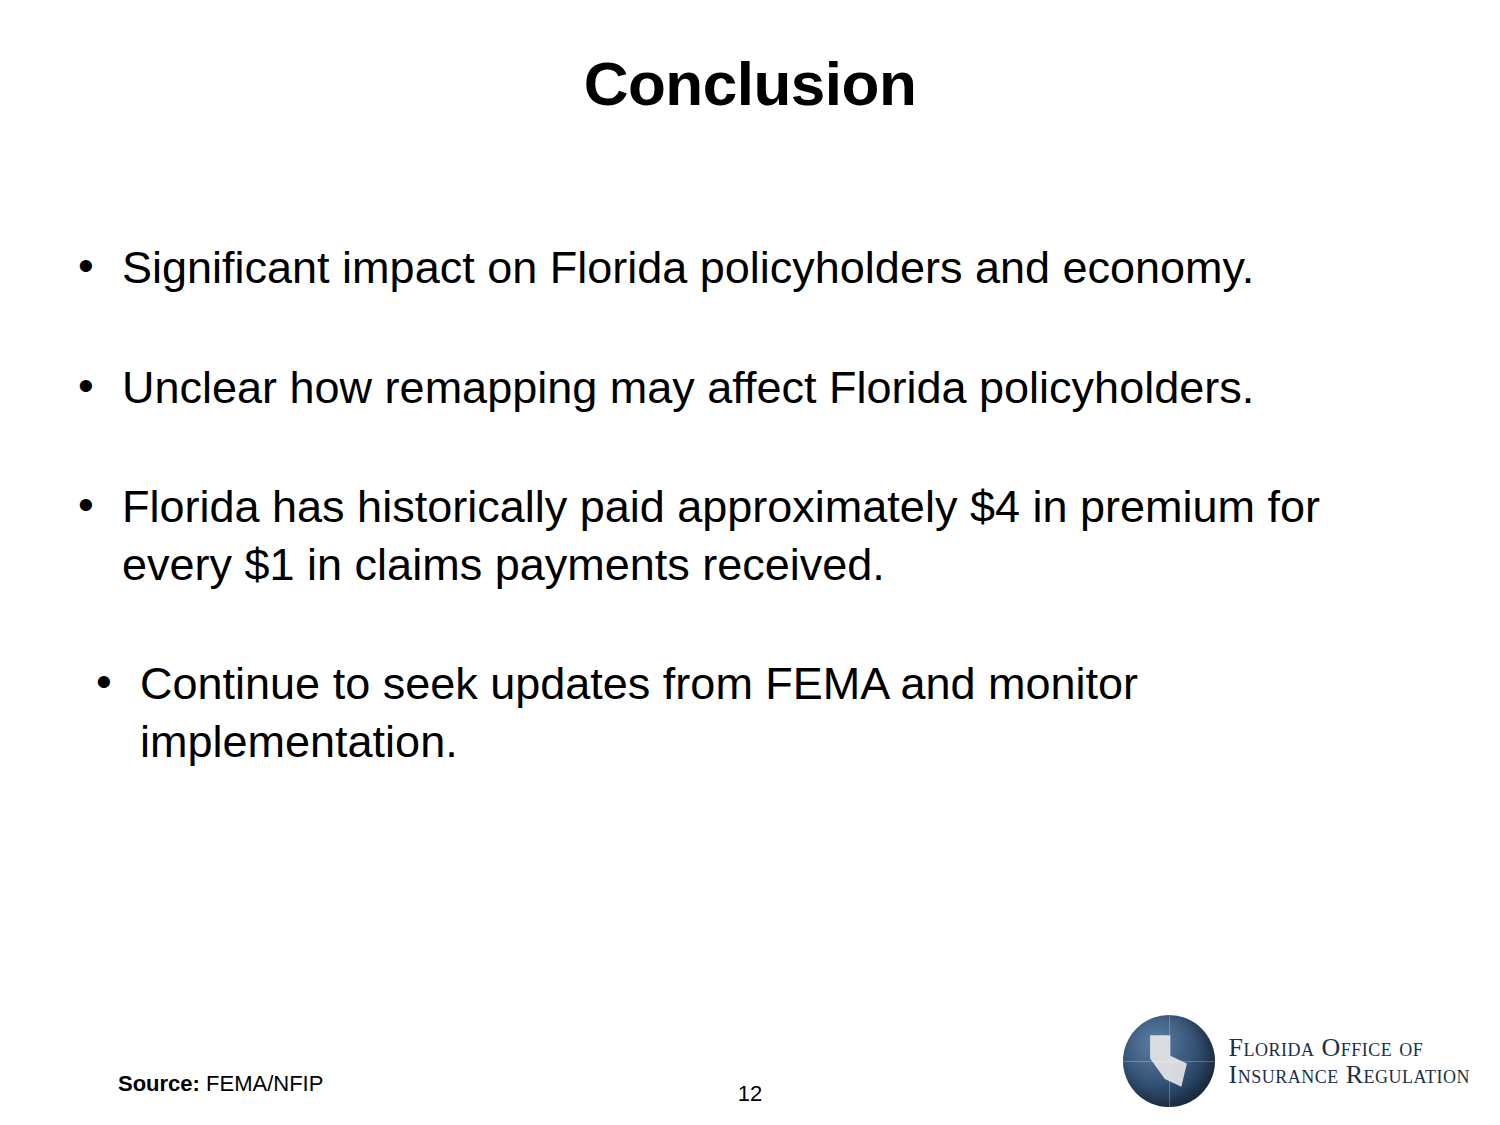Conclusion
Significant impact on Florida policyholders and economy.
Unclear how remapping may affect Florida policyholders.
Florida has historically paid approximately $4 in premium for every $1 in claims payments received.
Continue to seek updates from FEMA and monitor implementation.
Source: FEMA/NFIP
12
Florida Office of
Insurance Regulation